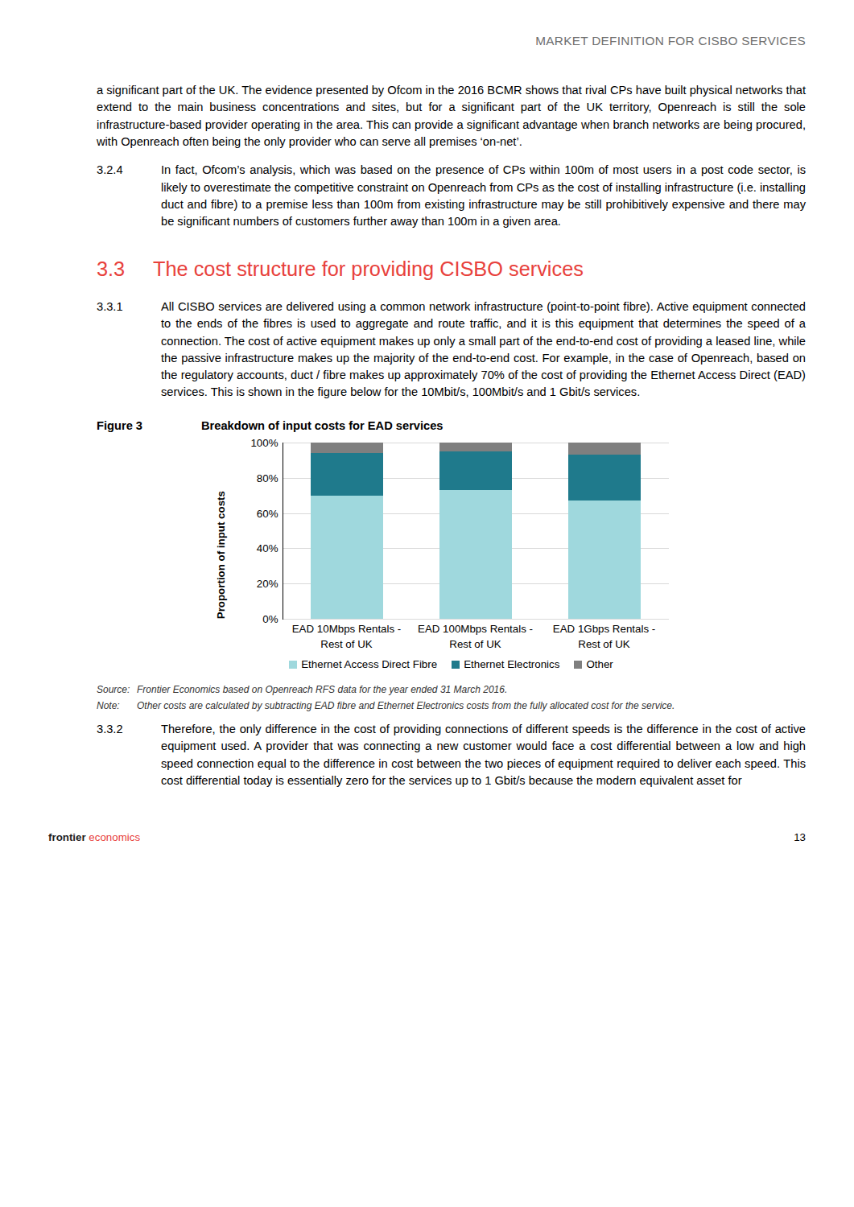MARKET DEFINITION FOR CISBO SERVICES
a significant part of the UK. The evidence presented by Ofcom in the 2016 BCMR shows that rival CPs have built physical networks that extend to the main business concentrations and sites, but for a significant part of the UK territory, Openreach is still the sole infrastructure-based provider operating in the area. This can provide a significant advantage when branch networks are being procured, with Openreach often being the only provider who can serve all premises ‘on-net’.
3.2.4
In fact, Ofcom’s analysis, which was based on the presence of CPs within 100m of most users in a post code sector, is likely to overestimate the competitive constraint on Openreach from CPs as the cost of installing infrastructure (i.e. installing duct and fibre) to a premise less than 100m from existing infrastructure may be still prohibitively expensive and there may be significant numbers of customers further away than 100m in a given area.
3.3 The cost structure for providing CISBO services
3.3.1
All CISBO services are delivered using a common network infrastructure (point-to-point fibre). Active equipment connected to the ends of the fibres is used to aggregate and route traffic, and it is this equipment that determines the speed of a connection. The cost of active equipment makes up only a small part of the end-to-end cost of providing a leased line, while the passive infrastructure makes up the majority of the end-to-end cost. For example, in the case of Openreach, based on the regulatory accounts, duct / fibre makes up approximately 70% of the cost of providing the Ethernet Access Direct (EAD) services. This is shown in the figure below for the 10Mbit/s, 100Mbit/s and 1 Gbit/s services.
Figure 3 Breakdown of input costs for EAD services
Proportion of input costs
100%
80%
60%
40%
20%
0%
EAD 10Mbps Rentals - Rest of UK
EAD 100Mbps Rentals - Rest of UK
EAD 1Gbps Rentals - Rest of UK
Ethernet Access Direct Fibre
Ethernet Electronics
Other
Source:
Frontier Economics based on Openreach RFS data for the year ended 31 March 2016.
Note:
Other costs are calculated by subtracting EAD fibre and Ethernet Electronics costs from the fully allocated cost for the service.
3.3.2
Therefore, the only difference in the cost of providing connections of different speeds is the difference in the cost of active equipment used. A provider that was connecting a new customer would face a cost differential between a low and high speed connection equal to the difference in cost between the two pieces of equipment required to deliver each speed. This cost differential today is essentially zero for the services up to 1 Gbit/s because the modern equivalent asset for
frontier economics
13